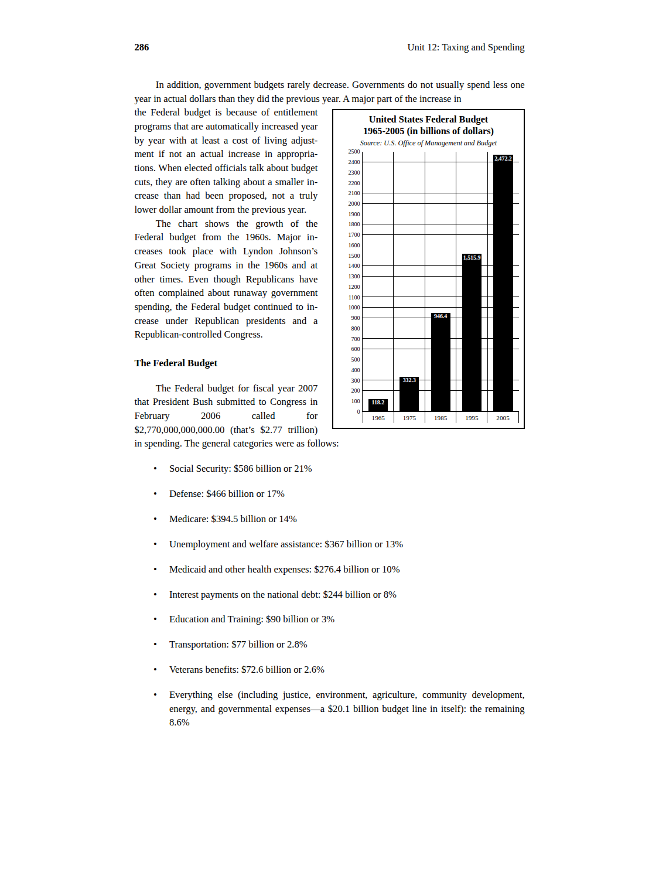286 Unit 12: Taxing and Spending
In addition, government budgets rarely decrease. Governments do not usually spend less one year in actual dollars than they did the previous year. A major part of the increase in
United States Federal Budget
1965-2005 (in billions of dollars)
Source: U.S. Office of Management and Budget
2500 2400 2300 2200 2100 2000 1900 1800 1700 1600 1500 1400 1300 1200 1100 1000 900 800 700 600 500 400 300 200 100 0
118.2
332.3
946.4
1,515.9
2,472.2
1965
1975
1985
1995
2005
the Federal budget is because of entitlement programs that are automatically increased year by year with at least a cost of living adjustment if not an actual increase in appropriations. When elected officials talk about budget cuts, they are often talking about a smaller increase than had been proposed, not a truly lower dollar amount from the previous year.
The chart shows the growth of the Federal budget from the 1960s. Major increases took place with Lyndon Johnson’s Great Society programs in the 1960s and at other times. Even though Republicans have often complained about runaway government spending, the Federal budget continued to increase under Republican presidents and a Republican-controlled Congress.
The Federal Budget
The Federal budget for fiscal year 2007 that President Bush submitted to Congress in February 2006 called for $2,770,000,000,000.00 (that’s $2.77 trillion) in spending. The general categories were as follows:
Social Security: $586 billion or 21%
Defense: $466 billion or 17%
Medicare: $394.5 billion or 14%
Unemployment and welfare assistance: $367 billion or 13%
Medicaid and other health expenses: $276.4 billion or 10%
Interest payments on the national debt: $244 billion or 8%
Education and Training: $90 billion or 3%
Transportation: $77 billion or 2.8%
Veterans benefits: $72.6 billion or 2.6%
Everything else (including justice, environment, agriculture, community development, energy, and governmental expenses—a $20.1 billion budget line in itself): the remaining 8.6%